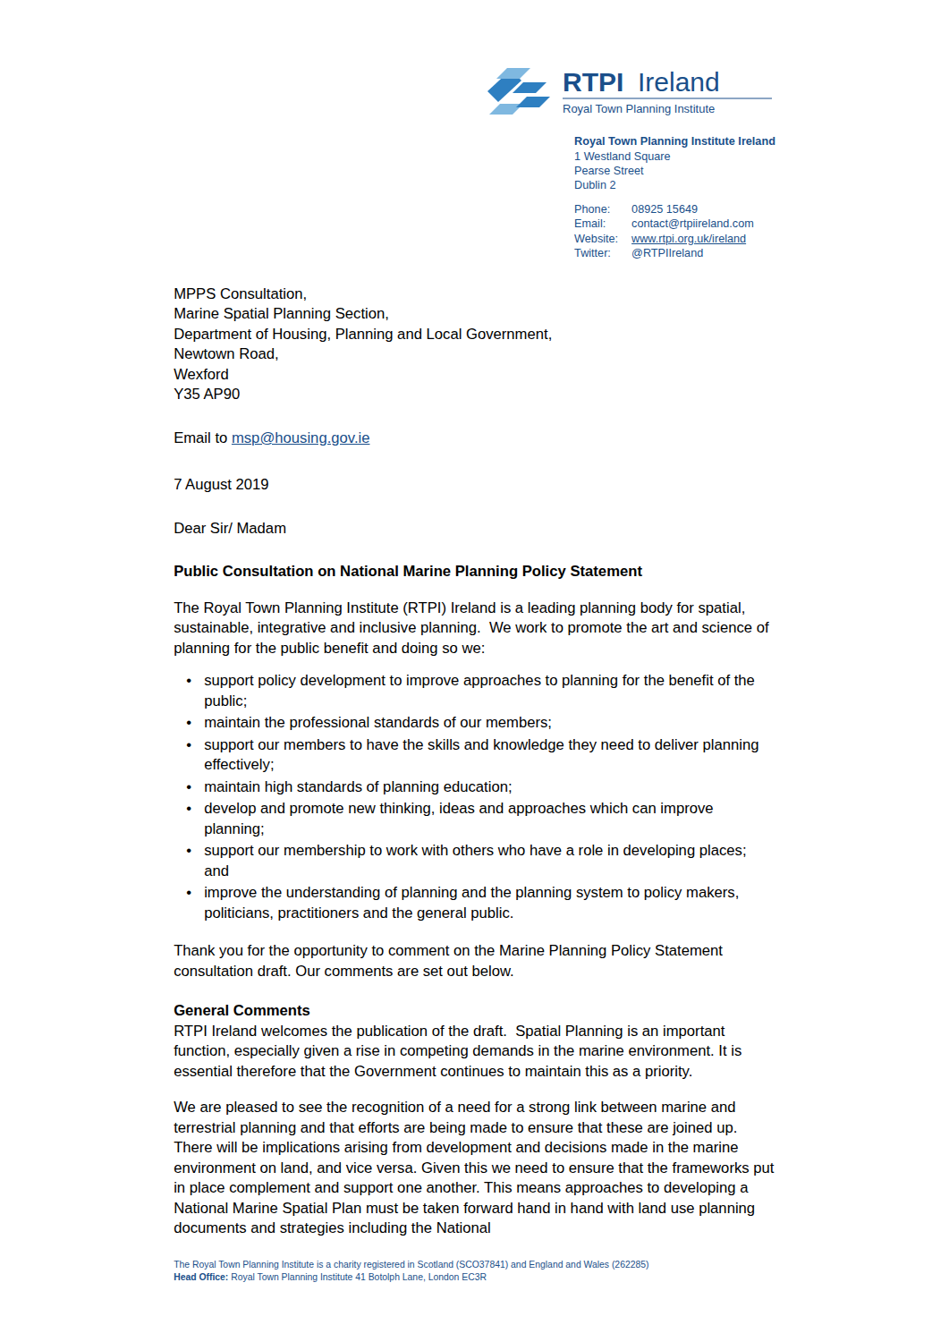RTPI Ireland Royal Town Planning Institute
Royal Town Planning Institute Ireland
1 Westland Square
Pearse Street
Dublin 2
| Phone: | 08925 15649 |
| Email: | contact@rtpiireland.com |
| Website: | www.rtpi.org.uk/ireland |
| Twitter: | @RTPIIreland |
MPPS Consultation,
Marine Spatial Planning Section,
Department of Housing, Planning and Local Government,
Newtown Road,
Wexford
Y35 AP90
Email to msp@housing.gov.ie
7 August 2019
Dear Sir/ Madam
Public Consultation on National Marine Planning Policy Statement
The Royal Town Planning Institute (RTPI) Ireland is a leading planning body for spatial, sustainable, integrative and inclusive planning. We work to promote the art and science of planning for the public benefit and doing so we:
support policy development to improve approaches to planning for the benefit of the public;
maintain the professional standards of our members;
support our members to have the skills and knowledge they need to deliver planning effectively;
maintain high standards of planning education;
develop and promote new thinking, ideas and approaches which can improve planning;
support our membership to work with others who have a role in developing places; and
improve the understanding of planning and the planning system to policy makers, politicians, practitioners and the general public.
Thank you for the opportunity to comment on the Marine Planning Policy Statement consultation draft. Our comments are set out below.
General Comments
RTPI Ireland welcomes the publication of the draft. Spatial Planning is an important function, especially given a rise in competing demands in the marine environment. It is essential therefore that the Government continues to maintain this as a priority.
We are pleased to see the recognition of a need for a strong link between marine and terrestrial planning and that efforts are being made to ensure that these are joined up. There will be implications arising from development and decisions made in the marine environment on land, and vice versa. Given this we need to ensure that the frameworks put in place complement and support one another. This means approaches to developing a National Marine Spatial Plan must be taken forward hand in hand with land use planning documents and strategies including the National
The Royal Town Planning Institute is a charity registered in Scotland (SCO37841) and England and Wales (262285)
Head Office: Royal Town Planning Institute 41 Botolph Lane, London EC3R